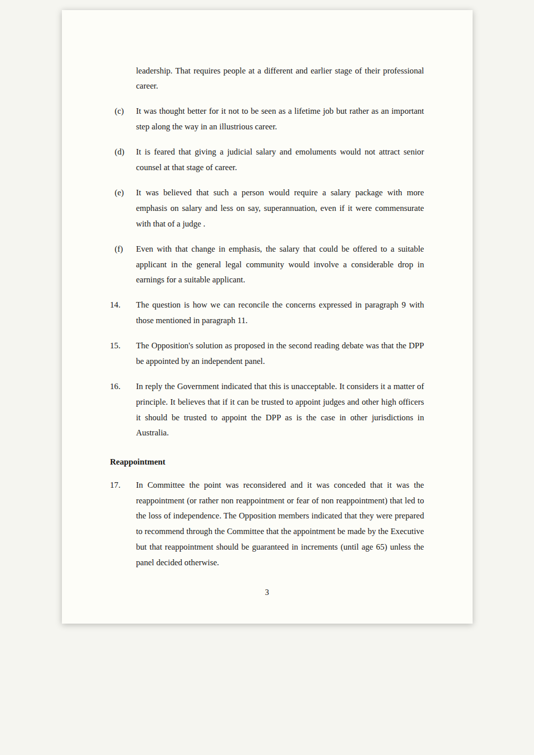leadership. That requires people at a different and earlier stage of their professional career.
(c) It was thought better for it not to be seen as a lifetime job but rather as an important step along the way in an illustrious career.
(d) It is feared that giving a judicial salary and emoluments would not attract senior counsel at that stage of career.
(e) It was believed that such a person would require a salary package with more emphasis on salary and less on say, superannuation, even if it were commensurate with that of a judge .
(f) Even with that change in emphasis, the salary that could be offered to a suitable applicant in the general legal community would involve a considerable drop in earnings for a suitable applicant.
14. The question is how we can reconcile the concerns expressed in paragraph 9 with those mentioned in paragraph 11.
15. The Opposition's solution as proposed in the second reading debate was that the DPP be appointed by an independent panel.
16. In reply the Government indicated that this is unacceptable. It considers it a matter of principle. It believes that if it can be trusted to appoint judges and other high officers it should be trusted to appoint the DPP as is the case in other jurisdictions in Australia.
Reappointment
17. In Committee the point was reconsidered and it was conceded that it was the reappointment (or rather non reappointment or fear of non reappointment) that led to the loss of independence. The Opposition members indicated that they were prepared to recommend through the Committee that the appointment be made by the Executive but that reappointment should be guaranteed in increments (until age 65) unless the panel decided otherwise.
3